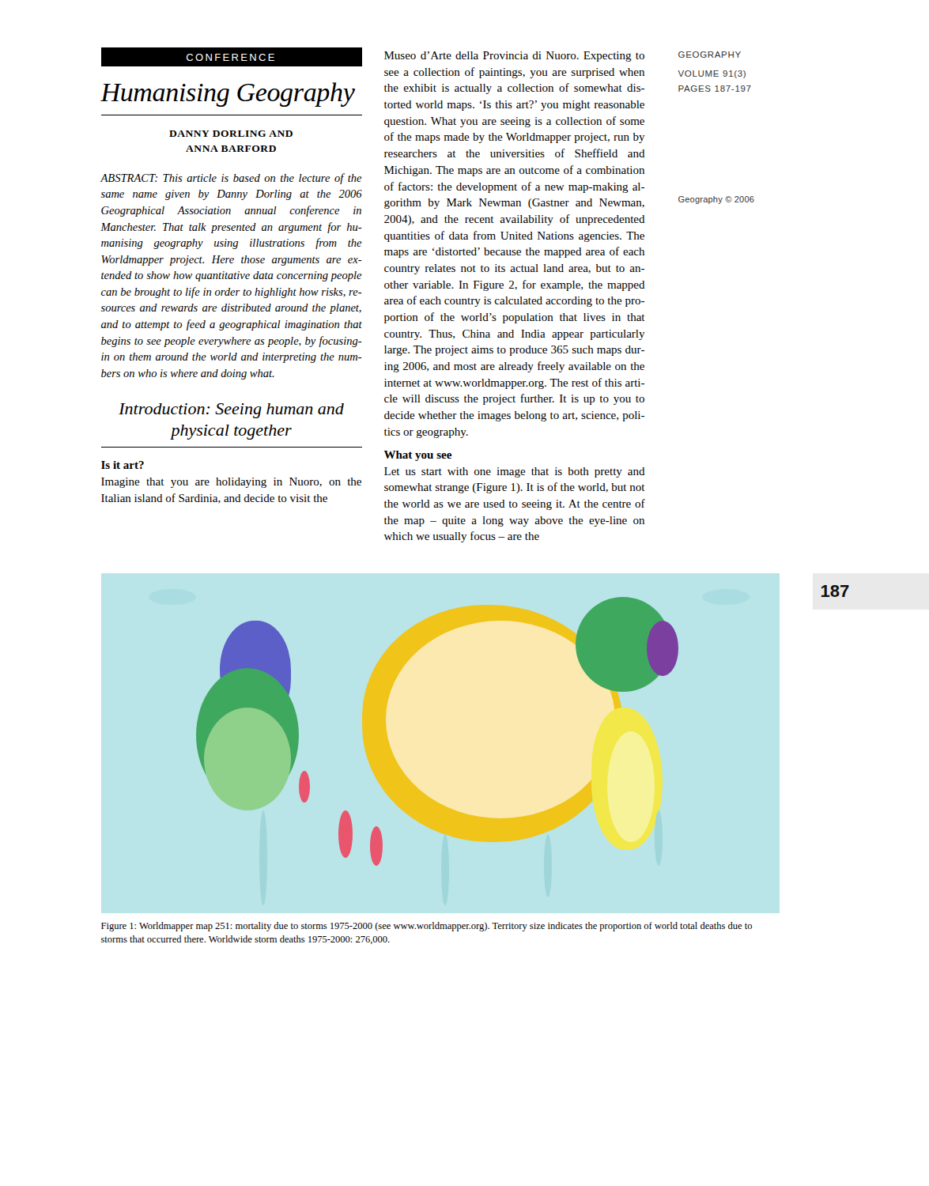CONFERENCE
Humanising Geography
DANNY DORLING AND
ANNA BARFORD
ABSTRACT: This article is based on the lecture of the same name given by Danny Dorling at the 2006 Geographical Association annual conference in Manchester. That talk presented an argument for humanising geography using illustrations from the Worldmapper project. Here those arguments are extended to show how quantitative data concerning people can be brought to life in order to highlight how risks, resources and rewards are distributed around the planet, and to attempt to feed a geographical imagination that begins to see people everywhere as people, by focusing-in on them around the world and interpreting the numbers on who is where and doing what.
Introduction: Seeing human and physical together
Is it art?
Imagine that you are holidaying in Nuoro, on the Italian island of Sardinia, and decide to visit the
Museo d’Arte della Provincia di Nuoro. Expecting to see a collection of paintings, you are surprised when the exhibit is actually a collection of somewhat distorted world maps. ‘Is this art?’ you might reasonable question. What you are seeing is a collection of some of the maps made by the Worldmapper project, run by researchers at the universities of Sheffield and Michigan. The maps are an outcome of a combination of factors: the development of a new map-making algorithm by Mark Newman (Gastner and Newman, 2004), and the recent availability of unprecedented quantities of data from United Nations agencies. The maps are ‘distorted’ because the mapped area of each country relates not to its actual land area, but to another variable. In Figure 2, for example, the mapped area of each country is calculated according to the proportion of the world’s population that lives in that country. Thus, China and India appear particularly large. The project aims to produce 365 such maps during 2006, and most are already freely available on the internet at www.worldmapper.org. The rest of this article will discuss the project further. It is up to you to decide whether the images belong to art, science, politics or geography.
What you see
Let us start with one image that is both pretty and somewhat strange (Figure 1). It is of the world, but not the world as we are used to seeing it. At the centre of the map – quite a long way above the eye-line on which we usually focus – are the
GEOGRAPHY
VOLUME 91(3)
PAGES 187-197
Geography © 2006
Figure 1: Worldmapper map 251: mortality due to storms 1975-2000 (see www.worldmapper.org). Territory size indicates the proportion of world total deaths due to storms that occurred there. Worldwide storm deaths 1975-2000: 276,000.
187